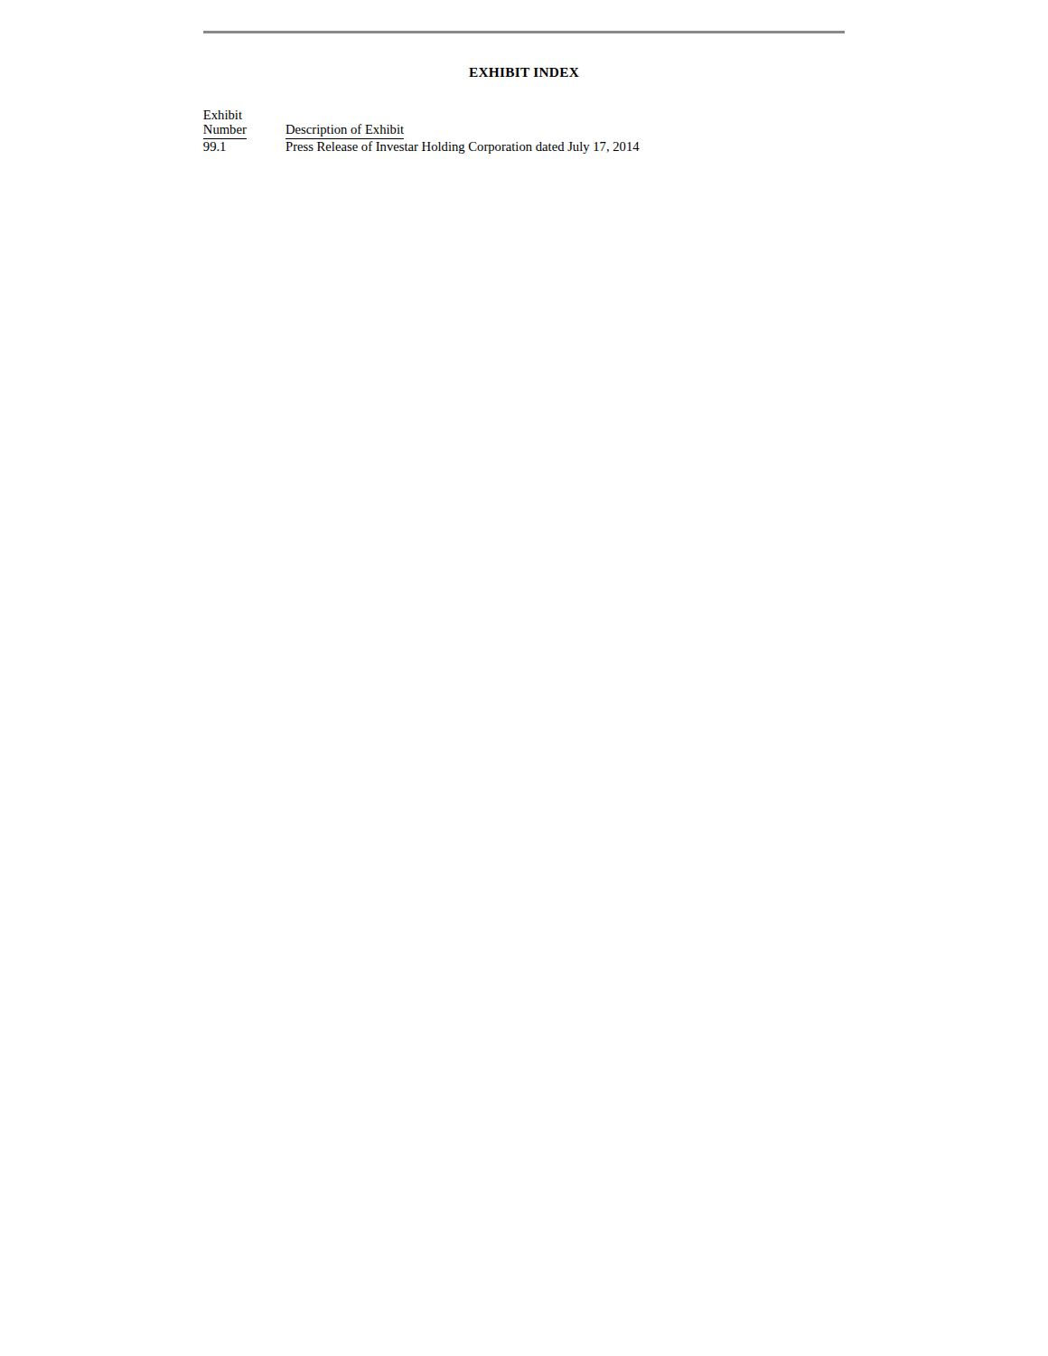EXHIBIT INDEX
| Exhibit Number | Description of Exhibit |
| --- | --- |
| 99.1 | Press Release of Investar Holding Corporation dated July 17, 2014 |